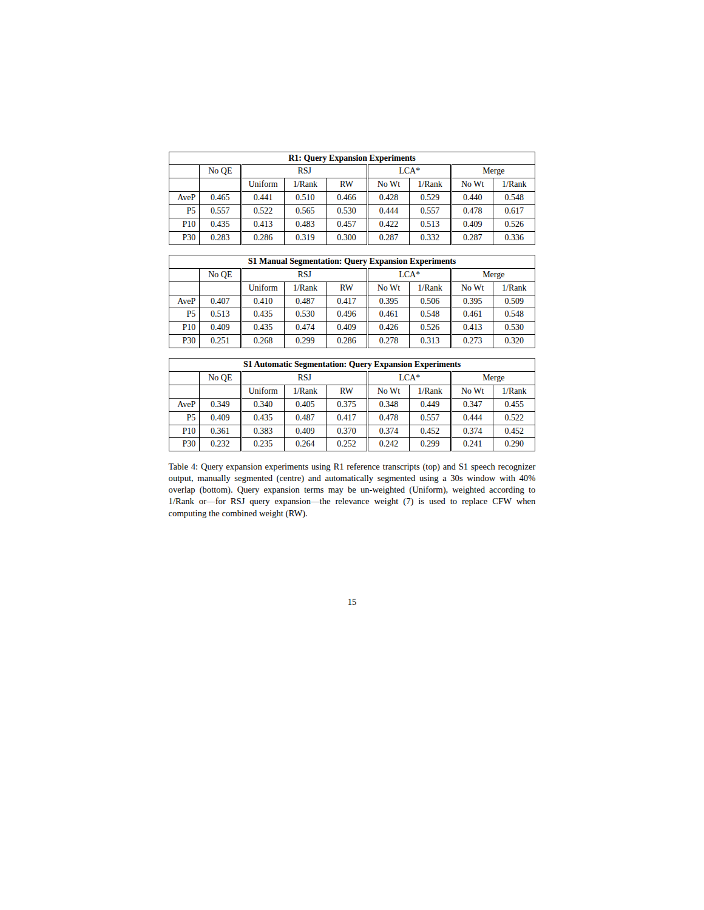| R1: Query Expansion Experiments |
| | No QE | RSJ | LCA* | Merge |
| | | Uniform | 1/Rank | RW | No Wt | 1/Rank | No Wt | 1/Rank |
| AveP | 0.465 | 0.441 | 0.510 | 0.466 | 0.428 | 0.529 | 0.440 | 0.548 |
| P5 | 0.557 | 0.522 | 0.565 | 0.530 | 0.444 | 0.557 | 0.478 | 0.617 |
| P10 | 0.435 | 0.413 | 0.483 | 0.457 | 0.422 | 0.513 | 0.409 | 0.526 |
| P30 | 0.283 | 0.286 | 0.319 | 0.300 | 0.287 | 0.332 | 0.287 | 0.336 |
| S1 Manual Segmentation: Query Expansion Experiments |
| | No QE | RSJ | LCA* | Merge |
| | | Uniform | 1/Rank | RW | No Wt | 1/Rank | No Wt | 1/Rank |
| AveP | 0.407 | 0.410 | 0.487 | 0.417 | 0.395 | 0.506 | 0.395 | 0.509 |
| P5 | 0.513 | 0.435 | 0.530 | 0.496 | 0.461 | 0.548 | 0.461 | 0.548 |
| P10 | 0.409 | 0.435 | 0.474 | 0.409 | 0.426 | 0.526 | 0.413 | 0.530 |
| P30 | 0.251 | 0.268 | 0.299 | 0.286 | 0.278 | 0.313 | 0.273 | 0.320 |
| S1 Automatic Segmentation: Query Expansion Experiments |
| | No QE | RSJ | LCA* | Merge |
| | | Uniform | 1/Rank | RW | No Wt | 1/Rank | No Wt | 1/Rank |
| AveP | 0.349 | 0.340 | 0.405 | 0.375 | 0.348 | 0.449 | 0.347 | 0.455 |
| P5 | 0.409 | 0.435 | 0.487 | 0.417 | 0.478 | 0.557 | 0.444 | 0.522 |
| P10 | 0.361 | 0.383 | 0.409 | 0.370 | 0.374 | 0.452 | 0.374 | 0.452 |
| P30 | 0.232 | 0.235 | 0.264 | 0.252 | 0.242 | 0.299 | 0.241 | 0.290 |
Table 4: Query expansion experiments using R1 reference transcripts (top) and S1 speech recognizer output, manually segmented (centre) and automatically segmented using a 30s window with 40% overlap (bottom). Query expansion terms may be un-weighted (Uniform), weighted according to 1/Rank or—for RSJ query expansion—the relevance weight (7) is used to replace CFW when computing the combined weight (RW).
15